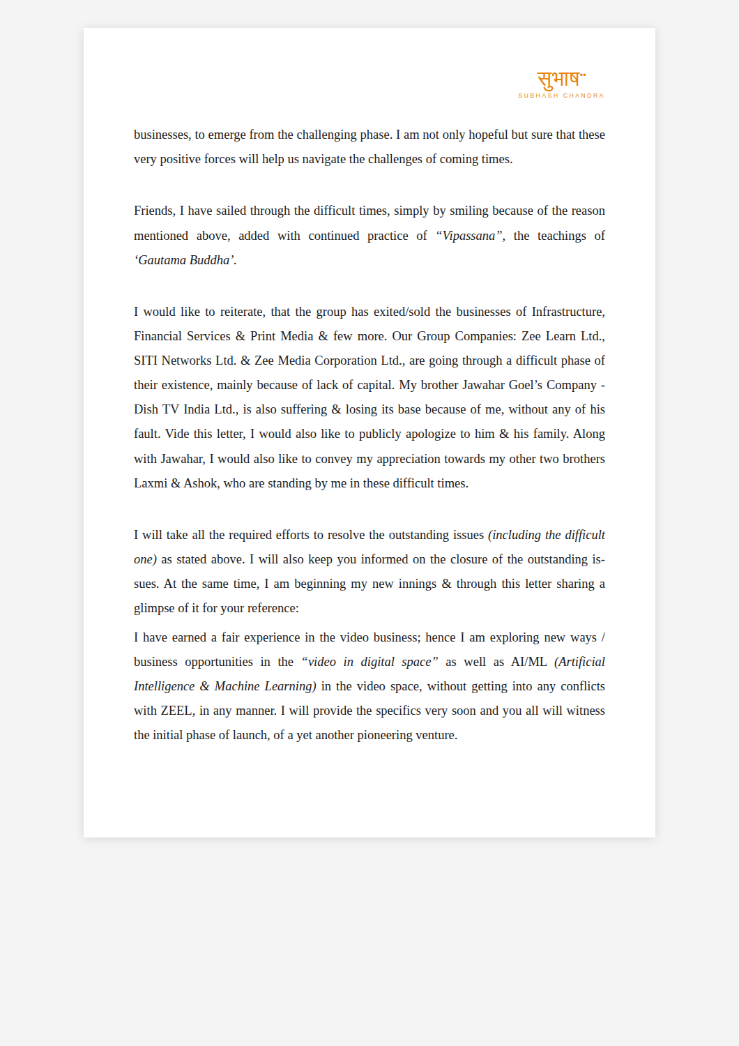सुभाष•• Subhash Chandra
businesses, to emerge from the challenging phase. I am not only hopeful but sure that these very positive forces will help us navigate the challenges of coming times.
Friends, I have sailed through the difficult times, simply by smiling because of the reason mentioned above, added with continued practice of “Vipassana”, the teachings of ‘Gautama Buddha’.
I would like to reiterate, that the group has exited/sold the businesses of Infrastructure, Financial Services & Print Media & few more. Our Group Companies: Zee Learn Ltd., SITI Networks Ltd. & Zee Media Corporation Ltd., are going through a difficult phase of their existence, mainly because of lack of capital. My brother Jawahar Goel’s Company - Dish TV India Ltd., is also suffering & losing its base because of me, without any of his fault. Vide this letter, I would also like to publicly apologize to him & his family. Along with Jawahar, I would also like to convey my appreciation towards my other two brothers Laxmi & Ashok, who are standing by me in these difficult times.
I will take all the required efforts to resolve the outstanding issues (including the difficult one) as stated above. I will also keep you informed on the closure of the outstanding issues. At the same time, I am beginning my new innings & through this letter sharing a glimpse of it for your reference:
I have earned a fair experience in the video business; hence I am exploring new ways / business opportunities in the “video in digital space” as well as AI/ML (Artificial Intelligence & Machine Learning) in the video space, without getting into any conflicts with ZEEL, in any manner. I will provide the specifics very soon and you all will witness the initial phase of launch, of a yet another pioneering venture.